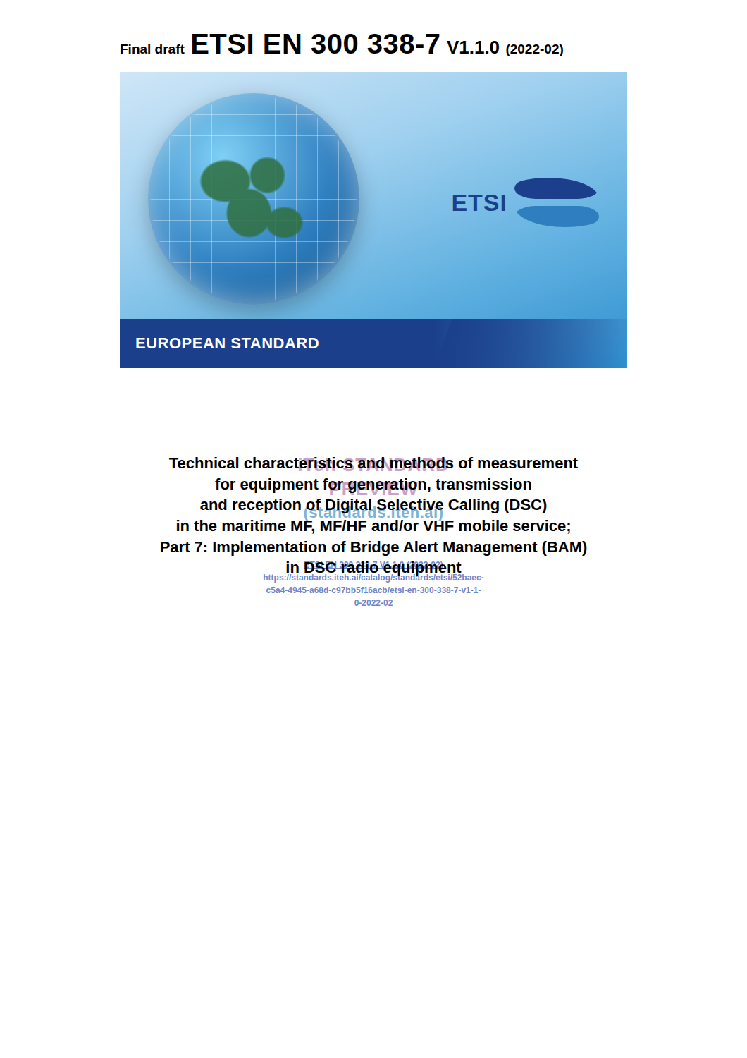Final draft ETSI EN 300 338-7 V1.1.0 (2022-02)
ETSI
EUROPEAN STANDARD
iTeh STANDARD
PREVIEW
(standards.iteh.ai)
ETSI EN 300 338-7 V1.1.0 (2022-02)
https://standards.iteh.ai/catalog/standards/etsi/52baec-
c5a4-4945-a68d-c97bb5f16acb/etsi-en-300-338-7-v1-1-
0-2022-02
Technical characteristics and methods of measurement
for equipment for generation, transmission
and reception of Digital Selective Calling (DSC)
in the maritime MF, MF/HF and/or VHF mobile service;
Part 7: Implementation of Bridge Alert Management (BAM)
in DSC radio equipment